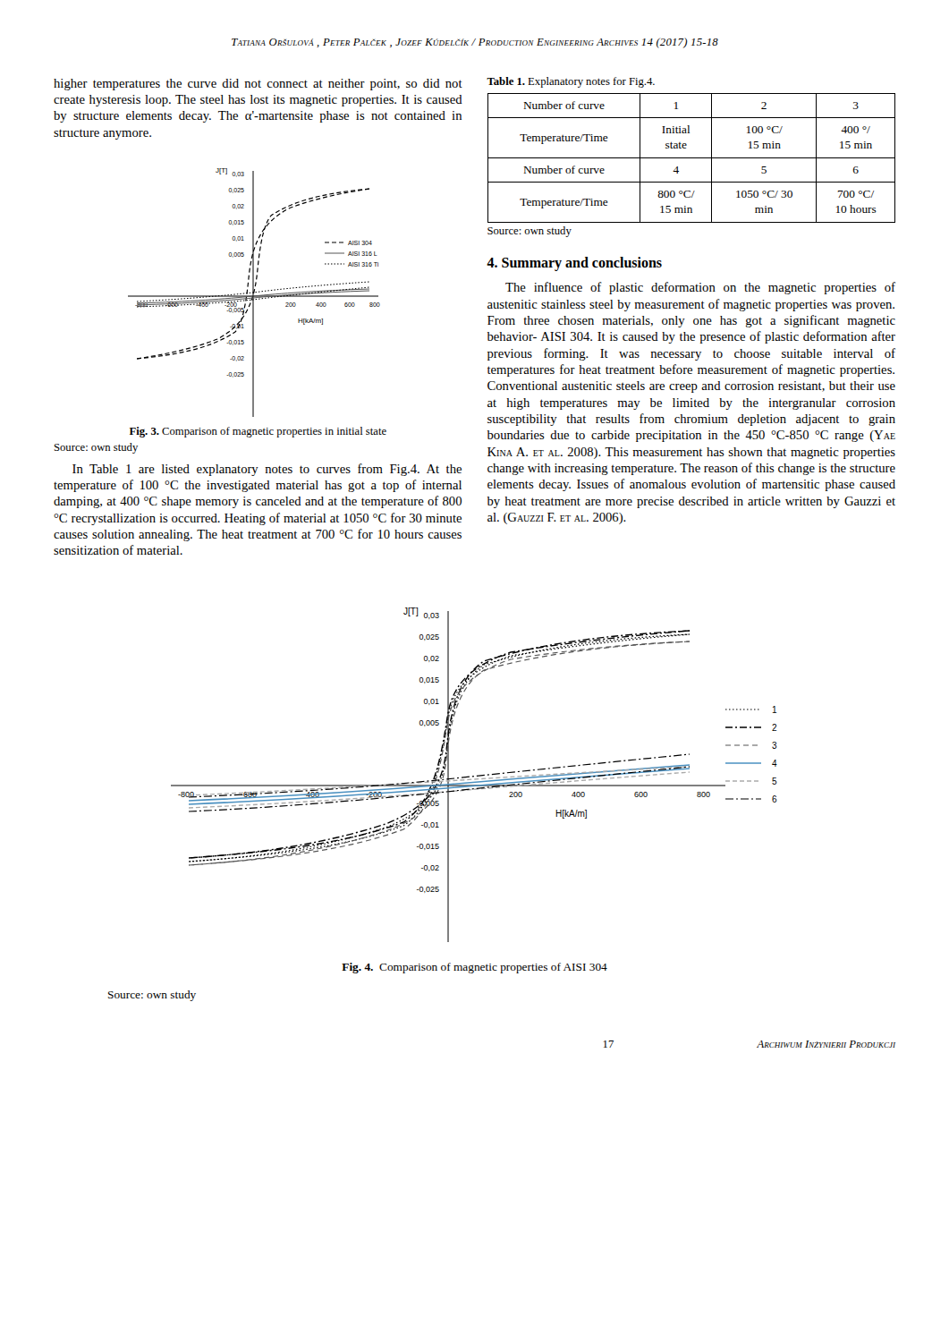Tatiana Oršulová , Peter Palček , Jozef Kúdelčík / Production Engineering Archives 14 (2017) 15-18
higher temperatures the curve did not connect at neither point, so did not create hysteresis loop. The steel has lost its magnetic properties. It is caused by structure elements decay. The α'-martensite phase is not contained in structure anymore.
0,03 0,025 0,02 0,015 0,01 0,005 -0,005 -0,01 -0,015 -0,02 -0,025 J[T] -800 -600 -400 -200 200 400 600 800 H[kA/m] AISI 304 AISI 316 L AISI 316 Ti
Fig. 3. Comparison of magnetic properties in initial state
Source: own study
In Table 1 are listed explanatory notes to curves from Fig.4. At the temperature of 100 °C the investigated material has got a top of internal damping, at 400 °C shape memory is canceled and at the temperature of 800 °C recrystallization is occurred. Heating of material at 1050 °C for 30 minute causes solution annealing. The heat treatment at 700 °C for 10 hours causes sensitization of material.
Table 1. Explanatory notes for Fig.4.
| Number of curve | 1 | 2 | 3 |
| Temperature/Time | Initial state | 100 °C/ 15 min | 400 °/ 15 min |
| Number of curve | 4 | 5 | 6 |
| Temperature/Time | 800 °C/ 15 min | 1050 °C/ 30 min | 700 °C/ 10 hours |
Source: own study
4. Summary and conclusions
The influence of plastic deformation on the magnetic properties of austenitic stainless steel by measurement of magnetic properties was proven. From three chosen materials, only one has got a significant magnetic behavior- AISI 304. It is caused by the presence of plastic deformation after previous forming. It was necessary to choose suitable interval of temperatures for heat treatment before measurement of magnetic properties. Conventional austenitic steels are creep and corrosion resistant, but their use at high temperatures may be limited by the intergranular corrosion susceptibility that results from chromium depletion adjacent to grain boundaries due to carbide precipitation in the 450 °C-850 °C range (Yae Kina A. et al. 2008). This measurement has shown that magnetic properties change with increasing temperature. The reason of this change is the structure elements decay. Issues of anomalous evolution of martensitic phase caused by heat treatment are more precise described in article written by Gauzzi et al. (Gauzzi F. et al. 2006).
0,03 0,025 0,02 0,015 0,01 0,005 -0,005 -0,01 -0,015 -0,02 -0,025 J[T] -800 -600 -400 -200 200 400 600 800 H[kA/m] 1 2 3 4 5 6
Fig. 4. Comparison of magnetic properties of AISI 304
Source: own study
17
Archiwum Inżynierii Produkcji